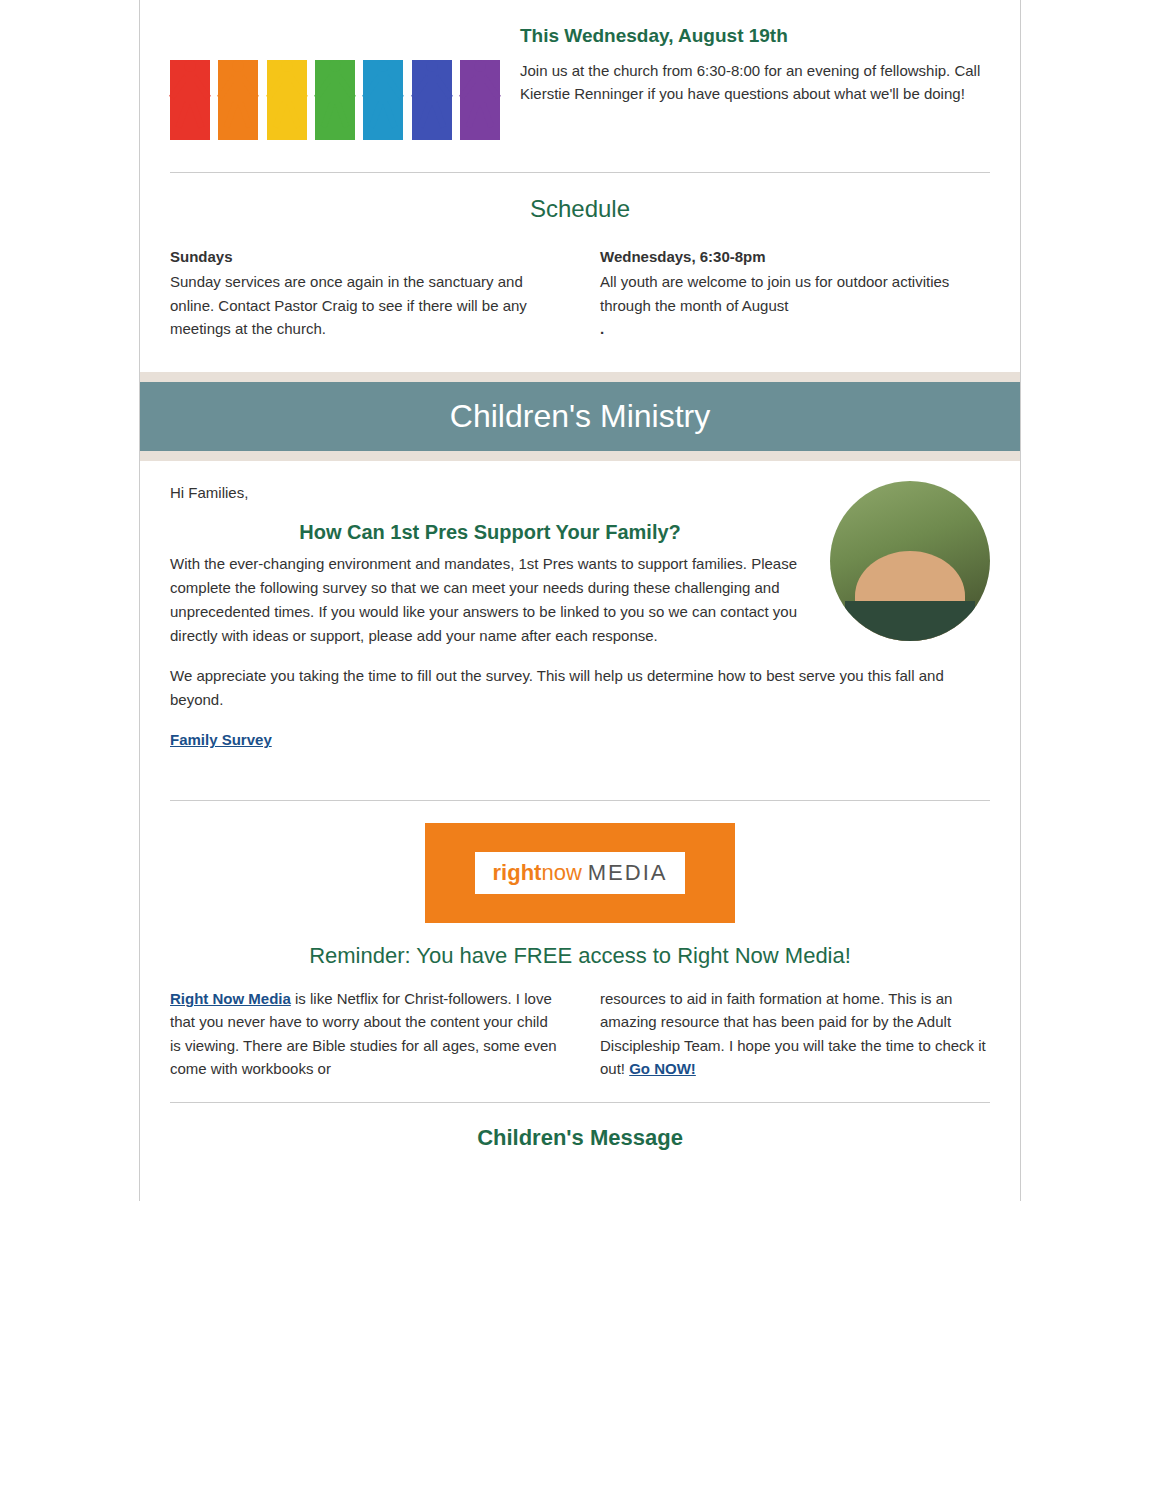This Wednesday, August 19th
Join us at the church from 6:30-8:00 for an evening of fellowship. Call Kierstie Renninger if you have questions about what we'll be doing!
Schedule
Sundays Sunday services are once again in the sanctuary and online. Contact Pastor Craig to see if there will be any meetings at the church.
Wednesdays, 6:30-8pm All youth are welcome to join us for outdoor activities through the month of August.
Children's Ministry
Hi Families,
How Can 1st Pres Support Your Family?
With the ever-changing environment and mandates, 1st Pres wants to support families. Please complete the following survey so that we can meet your needs during these challenging and unprecedented times. If you would like your answers to be linked to you so we can contact you directly with ideas or support, please add your name after each response.
We appreciate you taking the time to fill out the survey. This will help us determine how to best serve you this fall and beyond.
Family Survey
right now MEDIA
Reminder: You have FREE access to Right Now Media!
Right Now Media is like Netflix for Christ-followers. I love that you never have to worry about the content your child is viewing. There are Bible studies for all ages, some even come with workbooks or
resources to aid in faith formation at home. This is an amazing resource that has been paid for by the Adult Discipleship Team. I hope you will take the time to check it out! Go NOW!
Children's Message